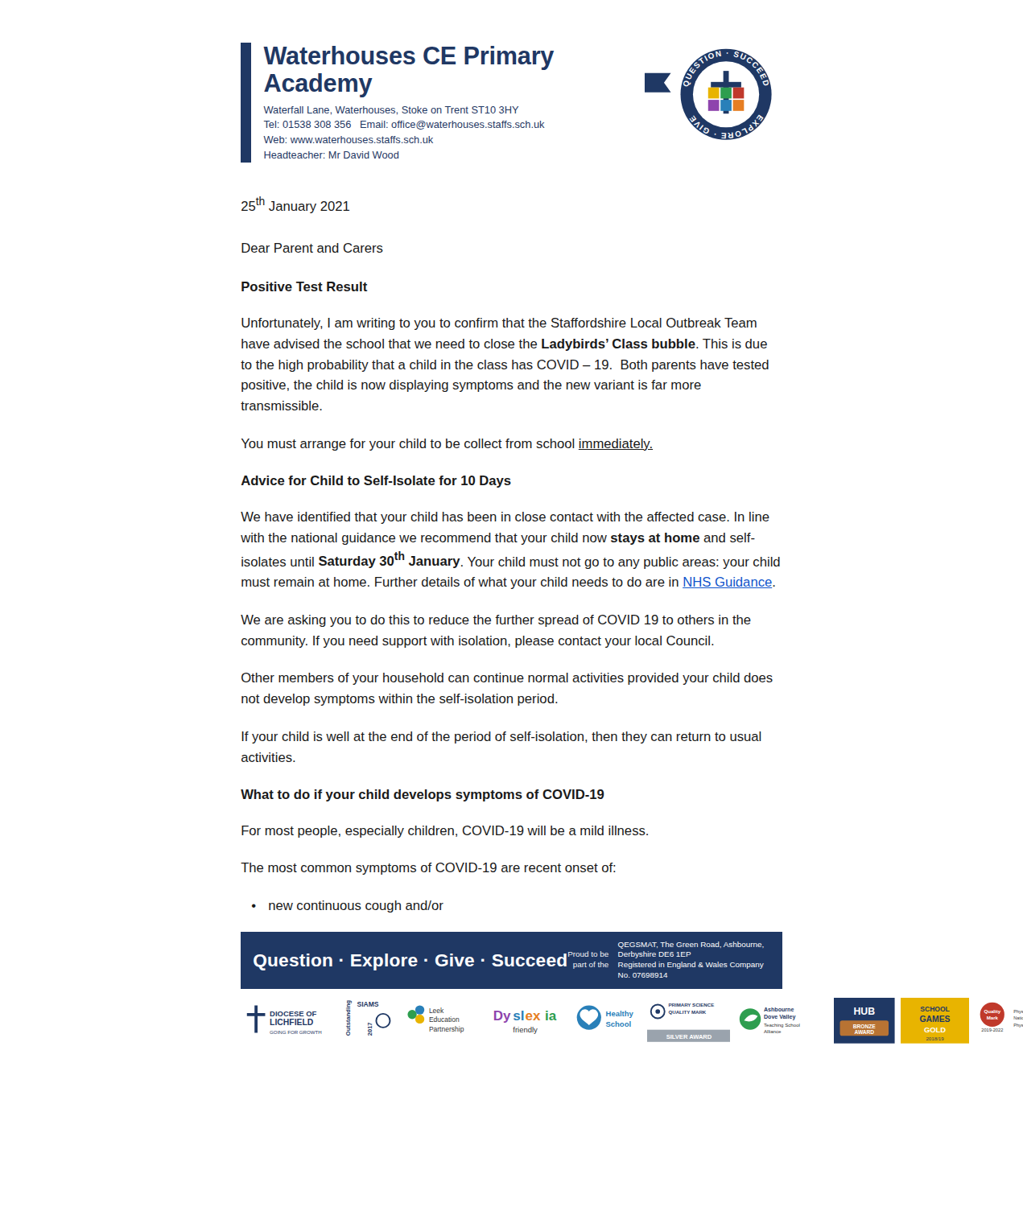Waterhouses CE Primary Academy
Waterfall Lane, Waterhouses, Stoke on Trent ST10 3HY
Tel: 01538 308 356 Email: office@waterhouses.staffs.sch.uk
Web: www.waterhouses.staffs.sch.uk
Headteacher: Mr David Wood
QUESTION · SUCCEED EXPLORE · GIVE
25th January 2021
Dear Parent and Carers
Positive Test Result
Unfortunately, I am writing to you to confirm that the Staffordshire Local Outbreak Team have advised the school that we need to close the Ladybirds’ Class bubble. This is due to the high probability that a child in the class has COVID – 19. Both parents have tested positive, the child is now displaying symptoms and the new variant is far more transmissible.
You must arrange for your child to be collect from school immediately.
Advice for Child to Self-Isolate for 10 Days
We have identified that your child has been in close contact with the affected case. In line with the national guidance we recommend that your child now stays at home and self-isolates until Saturday 30th January. Your child must not go to any public areas: your child must remain at home. Further details of what your child needs to do are in NHS Guidance.
We are asking you to do this to reduce the further spread of COVID 19 to others in the community. If you need support with isolation, please contact your local Council.
Other members of your household can continue normal activities provided your child does not develop symptoms within the self-isolation period.
If your child is well at the end of the period of self-isolation, then they can return to usual activities.
What to do if your child develops symptoms of COVID-19
For most people, especially children, COVID-19 will be a mild illness.
The most common symptoms of COVID-19 are recent onset of:
new continuous cough and/or
Question · Explore · Give · Succeed
Proud to be
part of the
QEGSMAT, The Green Road, Ashbourne, Derbyshire DE6 1EP
Registered in England & Wales Company No. 07698914
DIOCESE OF LICHFIELD GOING FOR GROWTH
SIAMS Outstanding 2017
Leek Education Partnership
Dy sl ex ia friendly
Healthy School
PRIMARY SCIENCE QUALITY MARK SILVER AWARD
Ashbourne Dove Valley Teaching School Alliance
HUB BRONZE AWARD
SCHOOL GAMES GOLD 2018/19
Quality Mark 2019-2022 Physical Education National Sport & Physical Activity